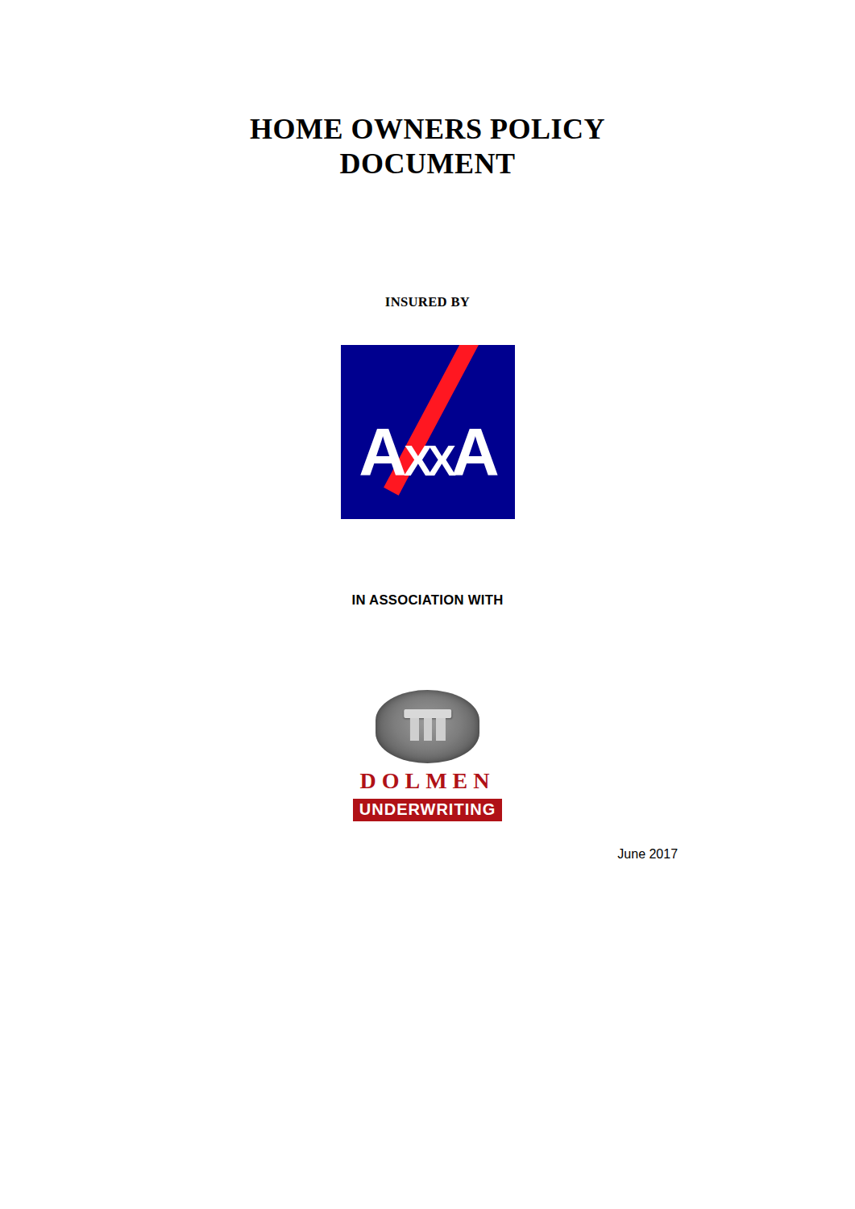HOME OWNERS POLICY DOCUMENT
INSURED BY
AXXA
IN ASSOCIATION WITH
DOLMEN
UNDERWRITING
June 2017